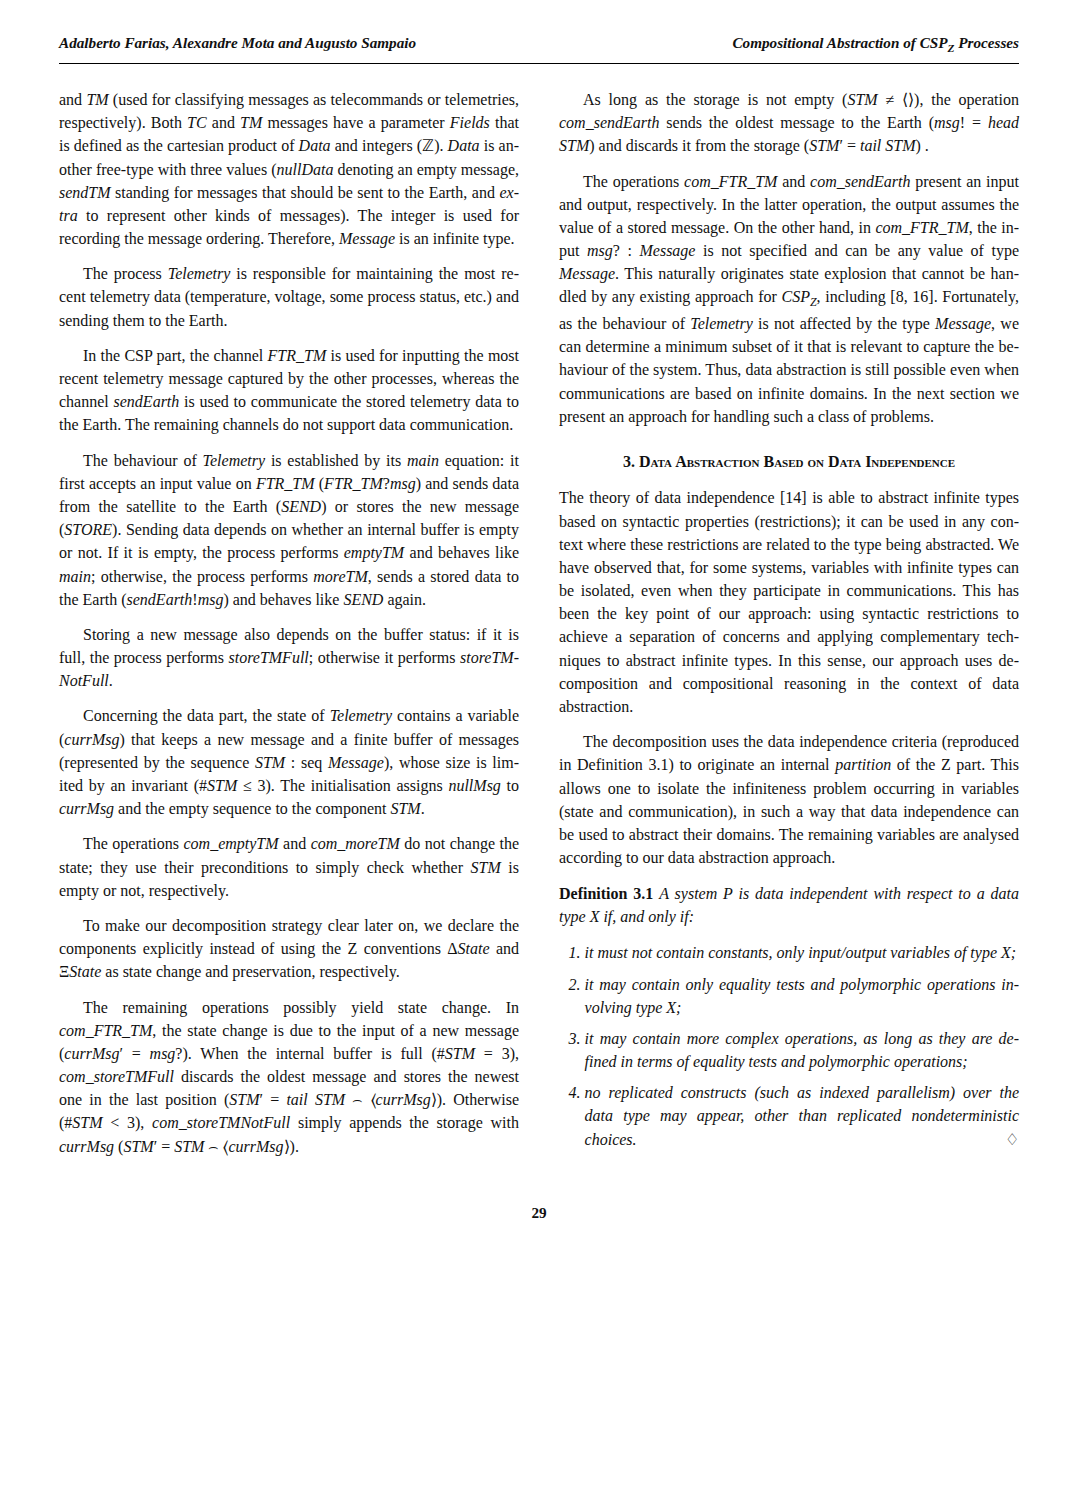Adalberto Farias, Alexandre Mota and Augusto Sampaio
Compositional Abstraction of CSPZ Processes
and TM (used for classifying messages as telecommands or telemetries, respectively). Both TC and TM messages have a parameter Fields that is defined as the cartesian product of Data and integers (ℤ). Data is another free-type with three values (nullData denoting an empty message, sendTM standing for messages that should be sent to the Earth, and extra to represent other kinds of messages). The integer is used for recording the message ordering. Therefore, Message is an infinite type.
The process Telemetry is responsible for maintaining the most recent telemetry data (temperature, voltage, some process status, etc.) and sending them to the Earth.
In the CSP part, the channel FTR_TM is used for inputting the most recent telemetry message captured by the other processes, whereas the channel sendEarth is used to communicate the stored telemetry data to the Earth. The remaining channels do not support data communication.
The behaviour of Telemetry is established by its main equation: it first accepts an input value on FTR_TM (FTR_TM?msg) and sends data from the satellite to the Earth (SEND) or stores the new message (STORE). Sending data depends on whether an internal buffer is empty or not. If it is empty, the process performs emptyTM and behaves like main; otherwise, the process performs moreTM, sends a stored data to the Earth (sendEarth!msg) and behaves like SEND again.
Storing a new message also depends on the buffer status: if it is full, the process performs storeTMFull; otherwise it performs storeTMNotFull.
Concerning the data part, the state of Telemetry contains a variable (currMsg) that keeps a new message and a finite buffer of messages (represented by the sequence STM : seq Message), whose size is limited by an invariant (#STM ≤ 3). The initialisation assigns nullMsg to currMsg and the empty sequence to the component STM.
The operations com_emptyTM and com_moreTM do not change the state; they use their preconditions to simply check whether STM is empty or not, respectively.
To make our decomposition strategy clear later on, we declare the components explicitly instead of using the Z conventions ΔState and ΞState as state change and preservation, respectively.
The remaining operations possibly yield state change. In com_FTR_TM, the state change is due to the input of a new message (currMsg′ = msg?). When the internal buffer is full (#STM = 3), com_storeTMFull discards the oldest message and stores the newest one in the last position (STM′ = tail STM ⌢ ⟨currMsg⟩). Otherwise (#STM < 3), com_storeTMNotFull simply appends the storage with currMsg (STM′ = STM ⌢ ⟨currMsg⟩).
As long as the storage is not empty (STM ≠ ⟨⟩), the operation com_sendEarth sends the oldest message to the Earth (msg! = head STM) and discards it from the storage (STM′ = tail STM) .
The operations com_FTR_TM and com_sendEarth present an input and output, respectively. In the latter operation, the output assumes the value of a stored message. On the other hand, in com_FTR_TM, the input msg? : Message is not specified and can be any value of type Message. This naturally originates state explosion that cannot be handled by any existing approach for CSPZ, including [8, 16]. Fortunately, as the behaviour of Telemetry is not affected by the type Message, we can determine a minimum subset of it that is relevant to capture the behaviour of the system. Thus, data abstraction is still possible even when communications are based on infinite domains. In the next section we present an approach for handling such a class of problems.
3. Data Abstraction Based on Data Independence
The theory of data independence [14] is able to abstract infinite types based on syntactic properties (restrictions); it can be used in any context where these restrictions are related to the type being abstracted. We have observed that, for some systems, variables with infinite types can be isolated, even when they participate in communications. This has been the key point of our approach: using syntactic restrictions to achieve a separation of concerns and applying complementary techniques to abstract infinite types. In this sense, our approach uses decomposition and compositional reasoning in the context of data abstraction.
The decomposition uses the data independence criteria (reproduced in Definition 3.1) to originate an internal partition of the Z part. This allows one to isolate the infiniteness problem occurring in variables (state and communication), in such a way that data independence can be used to abstract their domains. The remaining variables are analysed according to our data abstraction approach.
Definition 3.1 A system P is data independent with respect to a data type X if, and only if:
it must not contain constants, only input/output variables of type X;
it may contain only equality tests and polymorphic operations involving type X;
it may contain more complex operations, as long as they are defined in terms of equality tests and polymorphic operations;
no replicated constructs (such as indexed parallelism) over the data type may appear, other than replicated nondeterministic choices. ♢
29